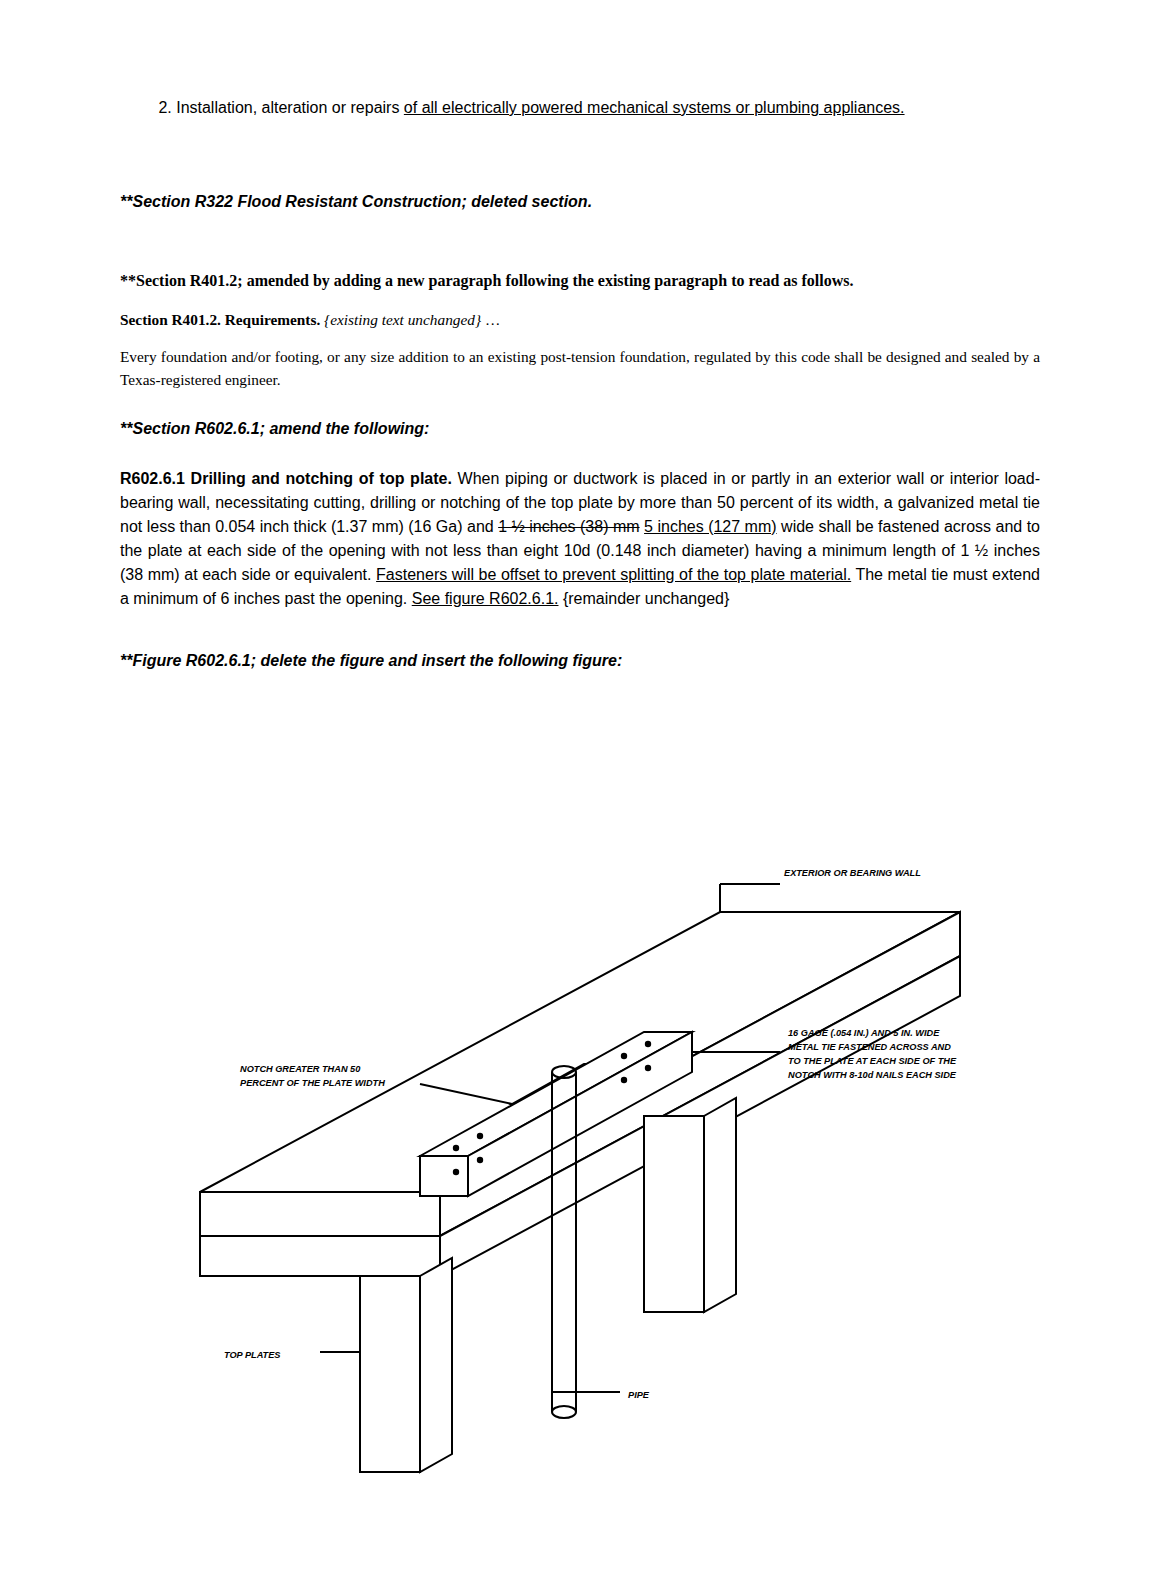2. Installation, alteration or repairs of all electrically powered mechanical systems or plumbing appliances.
**Section R322 Flood Resistant Construction; deleted section.
**Section R401.2; amended by adding a new paragraph following the existing paragraph to read as follows.
Section R401.2. Requirements. {existing text unchanged} …
Every foundation and/or footing, or any size addition to an existing post-tension foundation, regulated by this code shall be designed and sealed by a Texas-registered engineer.
**Section R602.6.1; amend the following:
R602.6.1 Drilling and notching of top plate. When piping or ductwork is placed in or partly in an exterior wall or interior load-bearing wall, necessitating cutting, drilling or notching of the top plate by more than 50 percent of its width, a galvanized metal tie not less than 0.054 inch thick (1.37 mm) (16 Ga) and 1 ½ inches (38) mm 5 inches (127 mm) wide shall be fastened across and to the plate at each side of the opening with not less than eight 10d (0.148 inch diameter) having a minimum length of 1 ½ inches (38 mm) at each side or equivalent. Fasteners will be offset to prevent splitting of the top plate material. The metal tie must extend a minimum of 6 inches past the opening. See figure R602.6.1. {remainder unchanged}
**Figure R602.6.1; delete the figure and insert the following figure:
EXTERIOR OR BEARING WALL NOTCH GREATER THAN 50 PERCENT OF THE PLATE WIDTH 16 GAGE (.054 IN.) AND 5 IN. WIDE METAL TIE FASTENED ACROSS AND TO THE PLATE AT EACH SIDE OF THE NOTCH WITH 8-10d NAILS EACH SIDE TOP PLATES PIPE